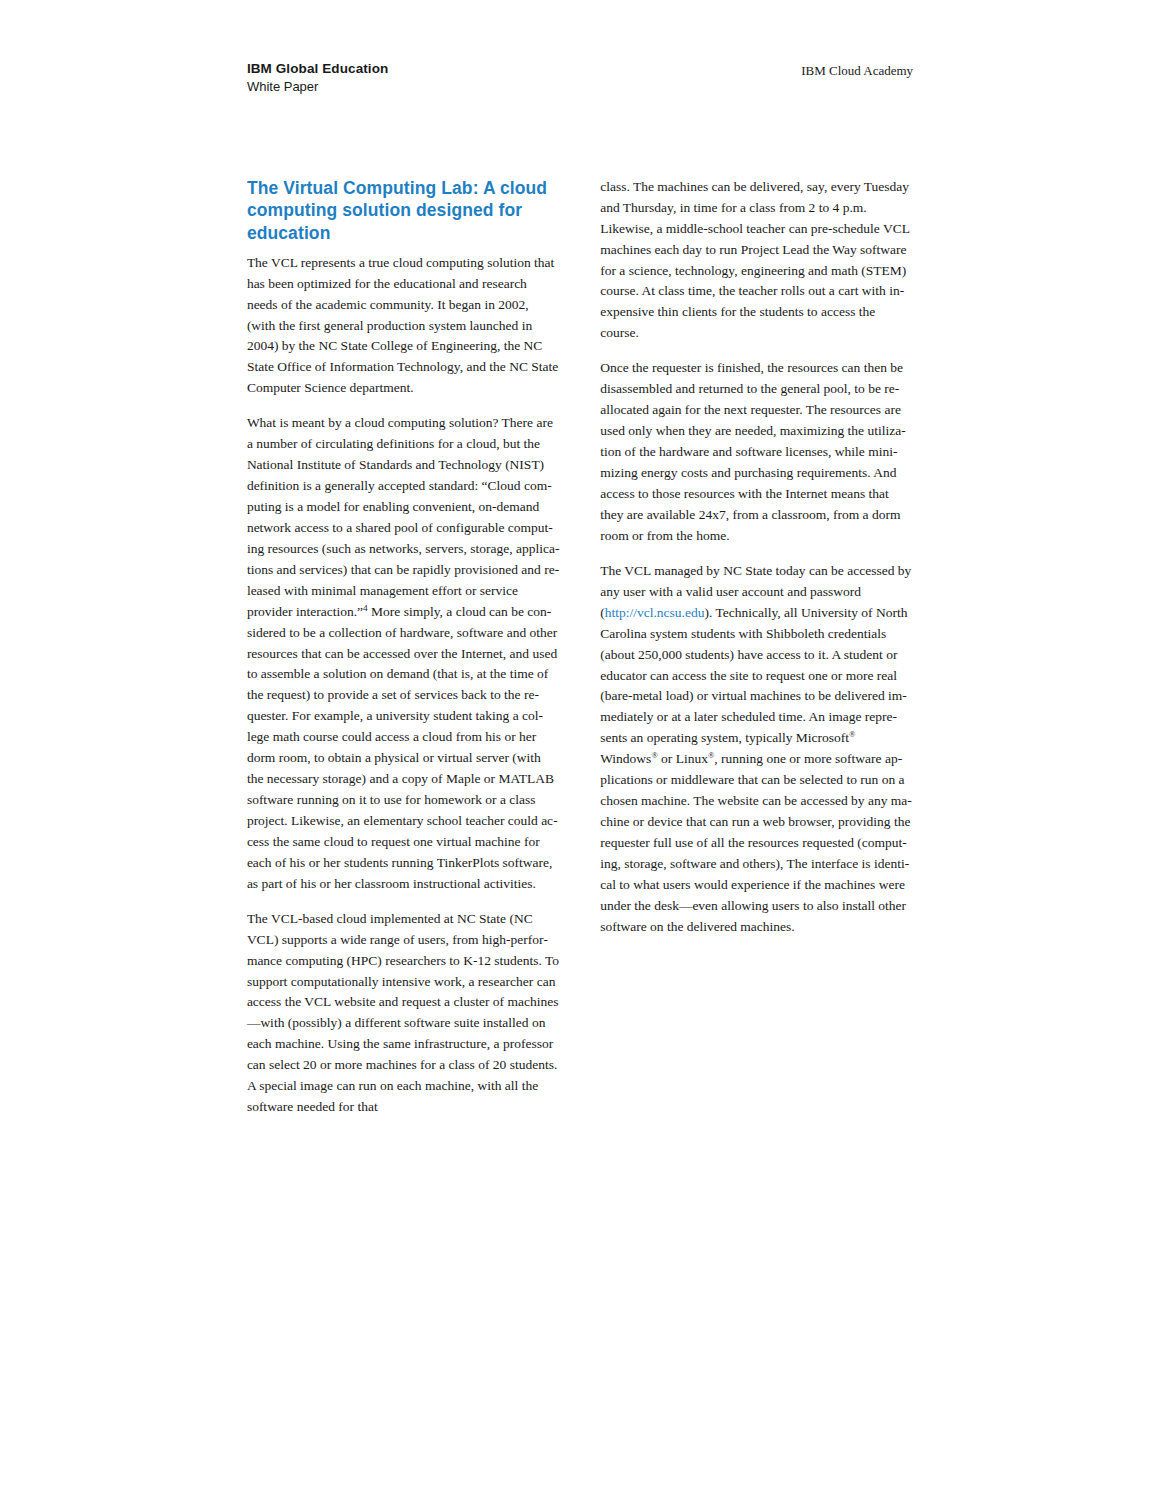IBM Global Education
White Paper
IBM Cloud Academy
The Virtual Computing Lab: A cloud computing solution designed for education
The VCL represents a true cloud computing solution that has been optimized for the educational and research needs of the academic community. It began in 2002, (with the first general production system launched in 2004) by the NC State College of Engineering, the NC State Office of Information Technology, and the NC State Computer Science department.
What is meant by a cloud computing solution? There are a number of circulating definitions for a cloud, but the National Institute of Standards and Technology (NIST) definition is a generally accepted standard: “Cloud computing is a model for enabling convenient, on-demand network access to a shared pool of configurable computing resources (such as networks, servers, storage, applications and services) that can be rapidly provisioned and released with minimal management effort or service provider interaction.”4 More simply, a cloud can be considered to be a collection of hardware, software and other resources that can be accessed over the Internet, and used to assemble a solution on demand (that is, at the time of the request) to provide a set of services back to the requester. For example, a university student taking a college math course could access a cloud from his or her dorm room, to obtain a physical or virtual server (with the necessary storage) and a copy of Maple or MATLAB software running on it to use for homework or a class project. Likewise, an elementary school teacher could access the same cloud to request one virtual machine for each of his or her students running TinkerPlots software, as part of his or her classroom instructional activities.
The VCL-based cloud implemented at NC State (NC VCL) supports a wide range of users, from high-performance computing (HPC) researchers to K-12 students. To support computationally intensive work, a researcher can access the VCL website and request a cluster of machines—with (possibly) a different software suite installed on each machine. Using the same infrastructure, a professor can select 20 or more machines for a class of 20 students. A special image can run on each machine, with all the software needed for that
class. The machines can be delivered, say, every Tuesday and Thursday, in time for a class from 2 to 4 p.m. Likewise, a middle-school teacher can pre-schedule VCL machines each day to run Project Lead the Way software for a science, technology, engineering and math (STEM) course. At class time, the teacher rolls out a cart with inexpensive thin clients for the students to access the course.
Once the requester is finished, the resources can then be disassembled and returned to the general pool, to be reallocated again for the next requester. The resources are used only when they are needed, maximizing the utilization of the hardware and software licenses, while minimizing energy costs and purchasing requirements. And access to those resources with the Internet means that they are available 24x7, from a classroom, from a dorm room or from the home.
The VCL managed by NC State today can be accessed by any user with a valid user account and password (http://vcl.ncsu.edu). Technically, all University of North Carolina system students with Shibboleth credentials (about 250,000 students) have access to it. A student or educator can access the site to request one or more real (bare-metal load) or virtual machines to be delivered immediately or at a later scheduled time. An image represents an operating system, typically Microsoft® Windows® or Linux®, running one or more software applications or middleware that can be selected to run on a chosen machine. The website can be accessed by any machine or device that can run a web browser, providing the requester full use of all the resources requested (computing, storage, software and others), The interface is identical to what users would experience if the machines were under the desk—even allowing users to also install other software on the delivered machines.